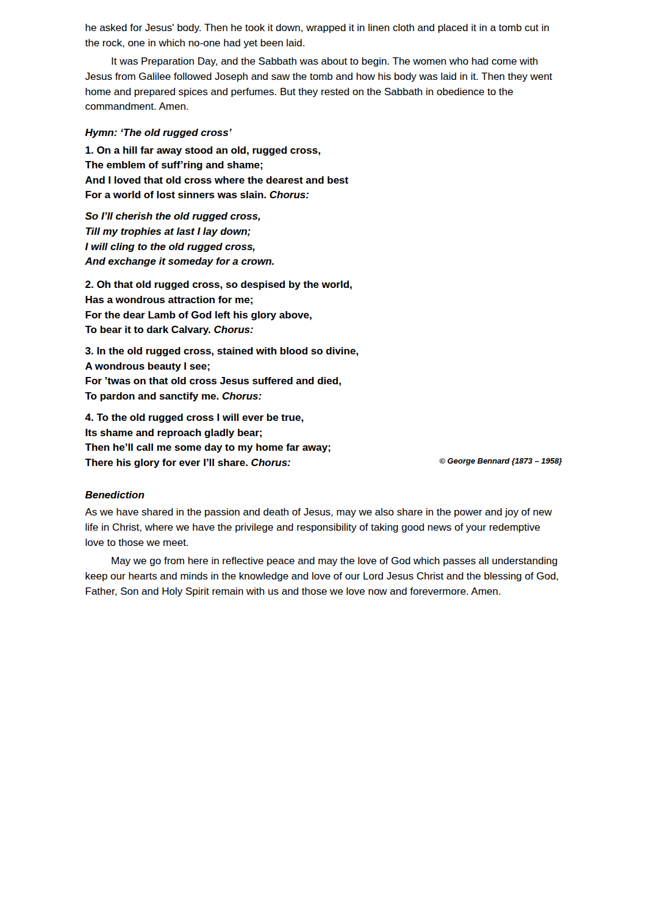he asked for Jesus' body. Then he took it down, wrapped it in linen cloth and placed it in a tomb cut in the rock, one in which no-one had yet been laid.
It was Preparation Day, and the Sabbath was about to begin. The women who had come with Jesus from Galilee followed Joseph and saw the tomb and how his body was laid in it. Then they went home and prepared spices and perfumes. But they rested on the Sabbath in obedience to the commandment. Amen.
Hymn: ‘The old rugged cross’
1. On a hill far away stood an old, rugged cross,
The emblem of suff’ring and shame;
And I loved that old cross where the dearest and best
For a world of lost sinners was slain. Chorus:
So I’ll cherish the old rugged cross,
Till my trophies at last I lay down;
I will cling to the old rugged cross,
And exchange it someday for a crown.
2. Oh that old rugged cross, so despised by the world,
Has a wondrous attraction for me;
For the dear Lamb of God left his glory above,
To bear it to dark Calvary. Chorus:
3. In the old rugged cross, stained with blood so divine,
A wondrous beauty I see;
For ’twas on that old cross Jesus suffered and died,
To pardon and sanctify me. Chorus:
4. To the old rugged cross I will ever be true,
Its shame and reproach gladly bear;
Then he’ll call me some day to my home far away;
There his glory for ever I’ll share. Chorus: © George Bennard {1873 – 1958}
Benediction
As we have shared in the passion and death of Jesus, may we also share in the power and joy of new life in Christ, where we have the privilege and responsibility of taking good news of your redemptive love to those we meet.
May we go from here in reflective peace and may the love of God which passes all understanding keep our hearts and minds in the knowledge and love of our Lord Jesus Christ and the blessing of God, Father, Son and Holy Spirit remain with us and those we love now and forevermore. Amen.